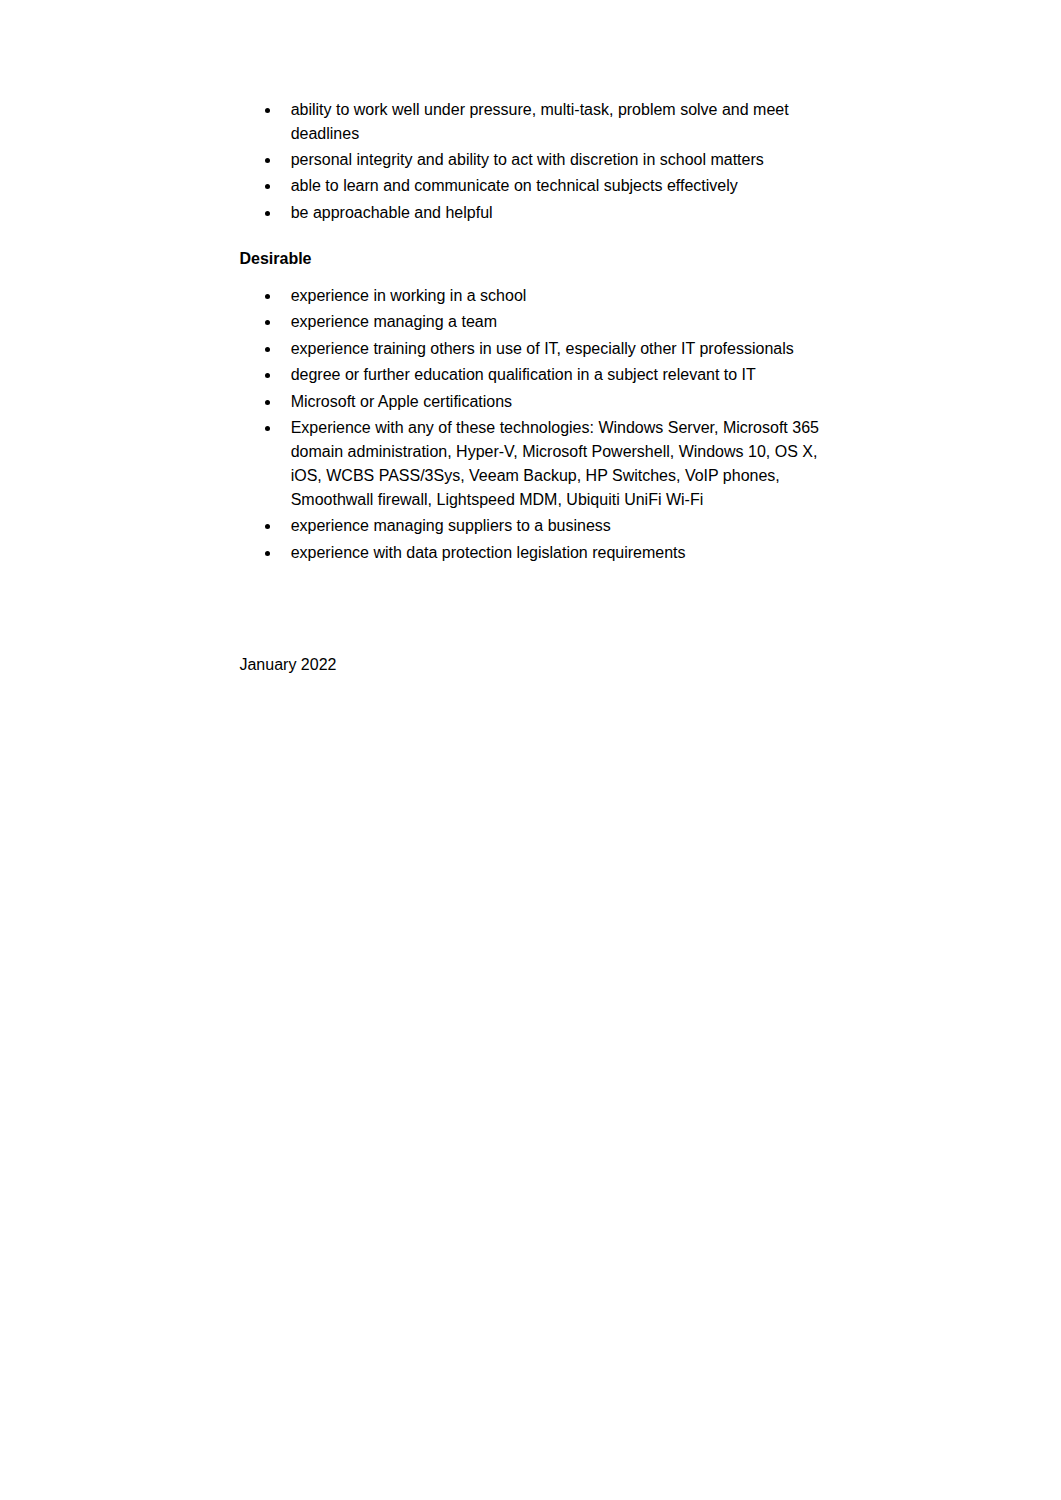ability to work well under pressure, multi-task, problem solve and meet deadlines
personal integrity and ability to act with discretion in school matters
able to learn and communicate on technical subjects effectively
be approachable and helpful
Desirable
experience in working in a school
experience managing a team
experience training others in use of IT, especially other IT professionals
degree or further education qualification in a subject relevant to IT
Microsoft or Apple certifications
Experience with any of these technologies: Windows Server, Microsoft 365 domain administration, Hyper-V, Microsoft Powershell, Windows 10, OS X, iOS, WCBS PASS/3Sys, Veeam Backup, HP Switches, VoIP phones, Smoothwall firewall, Lightspeed MDM, Ubiquiti UniFi Wi-Fi
experience managing suppliers to a business
experience with data protection legislation requirements
January 2022